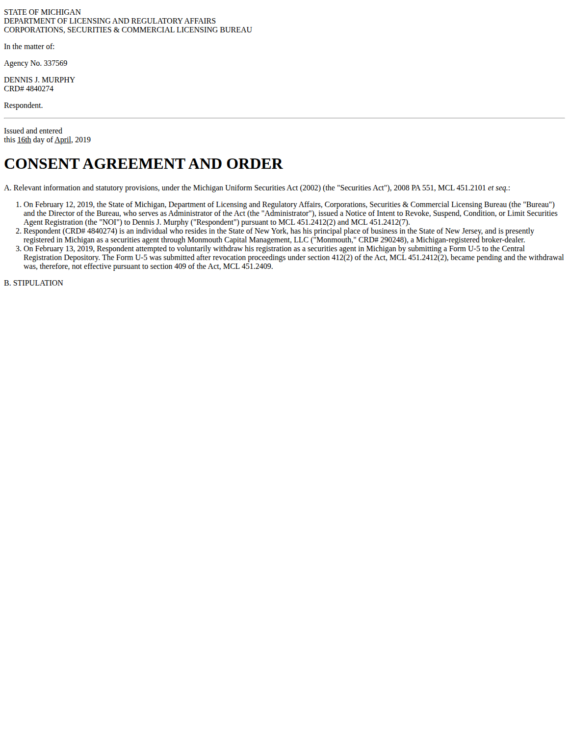STATE OF MICHIGAN
DEPARTMENT OF LICENSING AND REGULATORY AFFAIRS
CORPORATIONS, SECURITIES & COMMERCIAL LICENSING BUREAU
In the matter of:
Agency No. 337569
DENNIS J. MURPHY
CRD# 4840274
Respondent.
Issued and entered
this 16th day of April, 2019
CONSENT AGREEMENT AND ORDER
A. Relevant information and statutory provisions, under the Michigan Uniform Securities Act (2002) (the "Securities Act"), 2008 PA 551, MCL 451.2101 et seq.:
On February 12, 2019, the State of Michigan, Department of Licensing and Regulatory Affairs, Corporations, Securities & Commercial Licensing Bureau (the "Bureau") and the Director of the Bureau, who serves as Administrator of the Act (the "Administrator"), issued a Notice of Intent to Revoke, Suspend, Condition, or Limit Securities Agent Registration (the "NOI") to Dennis J. Murphy ("Respondent") pursuant to MCL 451.2412(2) and MCL 451.2412(7).
Respondent (CRD# 4840274) is an individual who resides in the State of New York, has his principal place of business in the State of New Jersey, and is presently registered in Michigan as a securities agent through Monmouth Capital Management, LLC ("Monmouth," CRD# 290248), a Michigan-registered broker-dealer.
On February 13, 2019, Respondent attempted to voluntarily withdraw his registration as a securities agent in Michigan by submitting a Form U-5 to the Central Registration Depository. The Form U-5 was submitted after revocation proceedings under section 412(2) of the Act, MCL 451.2412(2), became pending and the withdrawal was, therefore, not effective pursuant to section 409 of the Act, MCL 451.2409.
B. STIPULATION